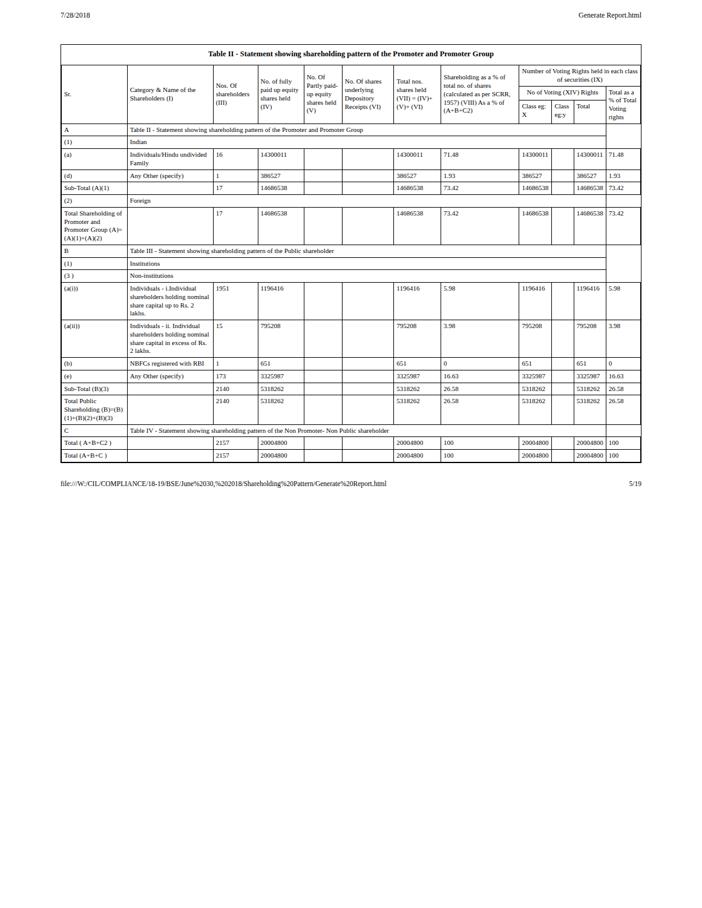7/28/2018
Generate Report.html
Table II - Statement showing shareholding pattern of the Promoter and Promoter Group
| Sr. | Category & Name of the Shareholders (I) | Nos. Of shareholders (III) | No. of fully paid up equity shares held (IV) | No. Of Partly paid-up equity shares held (V) | No. Of shares underlying Depository Receipts (VI) | Total nos. shares held (VII) = (IV)+(V)+ (VI) | Shareholding as a % of total no. of shares (calculated as per SCRR, 1957) (VIII) As a % of (A+B+C2) | Number of Voting Rights held in each class of securities (IX) |
| --- | --- | --- | --- | --- | --- | --- | --- | --- |
| No of Voting (XIV) Rights | Total as a % of Total Voting rights |
| Class eg: X | Class eg:y | Total |
| A | Table II - Statement showing shareholding pattern of the Promoter and Promoter Group |
| (1) | Indian |
| (a) | Individuals/Hindu undivided Family | 16 | 14300011 | | | 14300011 | 71.48 | 14300011 | | 14300011 | 71.48 |
| (d) | Any Other (specify) | 1 | 386527 | | | 386527 | 1.93 | 386527 | | 386527 | 1.93 |
| Sub-Total (A)(1) | | 17 | 14686538 | | | 14686538 | 73.42 | 14686538 | | 14686538 | 73.42 |
| (2) | Foreign |
| Total Shareholding of Promoter and Promoter Group (A)=(A)(1)+(A)(2) | | 17 | 14686538 | | | 14686538 | 73.42 | 14686538 | | 14686538 | 73.42 |
| B | Table III - Statement showing shareholding pattern of the Public shareholder |
| (1) | Institutions |
| (3 ) | Non-institutions |
| (a(i)) | Individuals - i.Individual shareholders holding nominal share capital up to Rs. 2 lakhs. | 1951 | 1196416 | | | 1196416 | 5.98 | 1196416 | | 1196416 | 5.98 |
| (a(ii)) | Individuals - ii. Individual shareholders holding nominal share capital in excess of Rs. 2 lakhs. | 15 | 795208 | | | 795208 | 3.98 | 795208 | | 795208 | 3.98 |
| (b) | NBFCs registered with RBI | 1 | 651 | | | 651 | 0 | 651 | | 651 | 0 |
| (e) | Any Other (specify) | 173 | 3325987 | | | 3325987 | 16.63 | 3325987 | | 3325987 | 16.63 |
| Sub-Total (B)(3) | | 2140 | 5318262 | | | 5318262 | 26.58 | 5318262 | | 5318262 | 26.58 |
| Total Public Shareholding (B)=(B)(1)+(B)(2)+(B)(3) | | 2140 | 5318262 | | | 5318262 | 26.58 | 5318262 | | 5318262 | 26.58 |
| C | Table IV - Statement showing shareholding pattern of the Non Promoter- Non Public shareholder |
| Total ( A+B+C2 ) | | 2157 | 20004800 | | | 20004800 | 100 | 20004800 | | 20004800 | 100 |
| Total (A+B+C ) | | 2157 | 20004800 | | | 20004800 | 100 | 20004800 | | 20004800 | 100 |
file:///W:/CIL/COMPLIANCE/18-19/BSE/June%2030,%202018/Shareholding%20Pattern/Generate%20Report.html
5/19